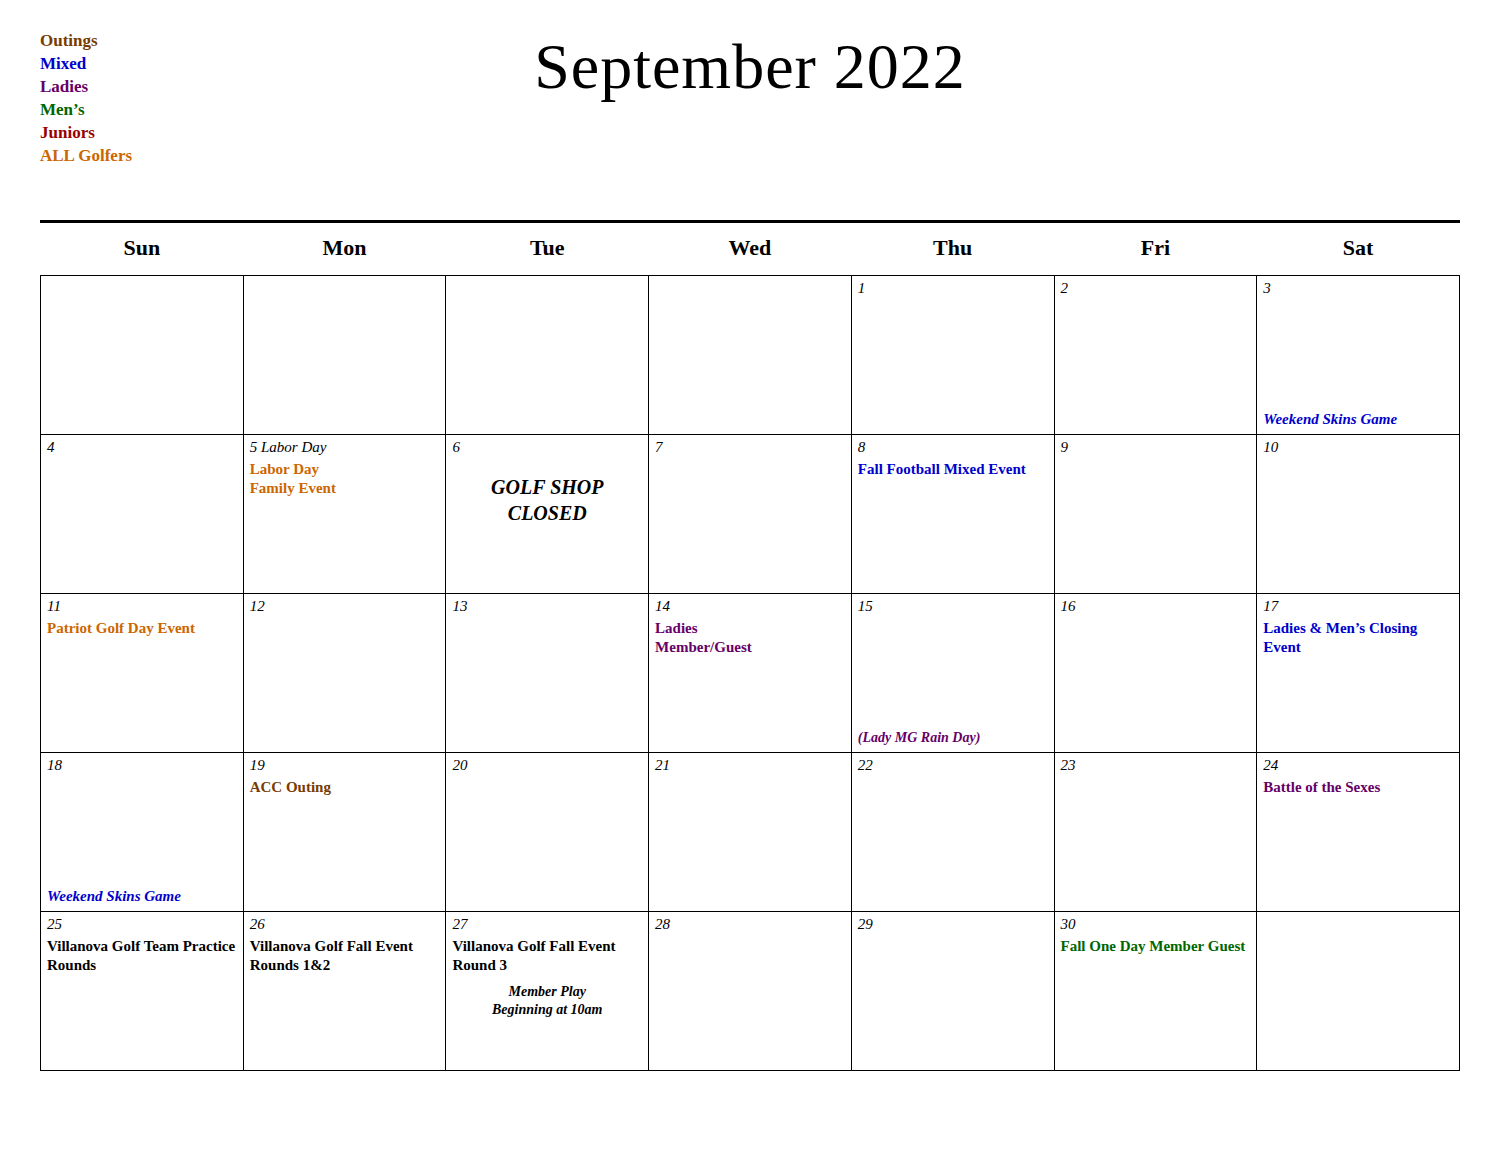Outings
Mixed
Ladies
Men’s
Juniors
ALL Golfers
September 2022
| Sun | Mon | Tue | Wed | Thu | Fri | Sat |
| --- | --- | --- | --- | --- | --- | --- |
| | | | | 1 | 2 | 3 Weekend Skins Game |
| 4 | 5 Labor Day Labor Day Family Event | 6 GOLF SHOP CLOSED | 7 | 8 Fall Football Mixed Event | 9 | 10 |
| 11 Patriot Golf Day Event | 12 | 13 | 14 Ladies Member/Guest | 15 (Lady MG Rain Day) | 16 | 17 Ladies & Men’s Closing Event |
| 18 Weekend Skins Game | 19 ACC Outing | 20 | 21 | 22 | 23 | 24 Battle of the Sexes |
| 25 Villanova Golf Team Practice Rounds | 26 Villanova Golf Fall Event Rounds 1&2 | 27 Villanova Golf Fall Event Round 3 Member Play Beginning at 10am | 28 | 29 | 30 Fall One Day Member Guest | |